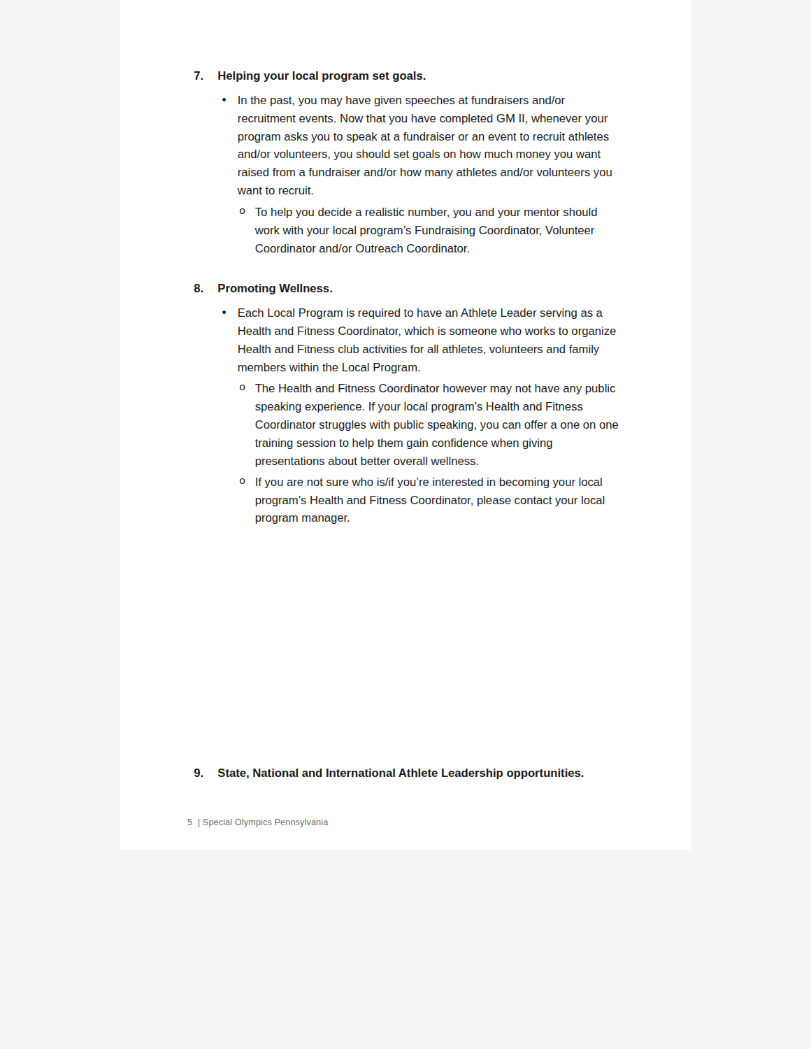7 Helping your local program set goals.
In the past, you may have given speeches at fundraisers and/or recruitment events. Now that you have completed GM II, whenever your program asks you to speak at a fundraiser or an event to recruit athletes and/or volunteers, you should set goals on how much money you want raised from a fundraiser and/or how many athletes and/or volunteers you want to recruit.
To help you decide a realistic number, you and your mentor should work with your local program’s Fundraising Coordinator, Volunteer Coordinator and/or Outreach Coordinator.
8 Promoting Wellness.
Each Local Program is required to have an Athlete Leader serving as a Health and Fitness Coordinator, which is someone who works to organize Health and Fitness club activities for all athletes, volunteers and family members within the Local Program.
The Health and Fitness Coordinator however may not have any public speaking experience. If your local program’s Health and Fitness Coordinator struggles with public speaking, you can offer a one on one training session to help them gain confidence when giving presentations about better overall wellness.
If you are not sure who is/if you’re interested in becoming your local program’s Health and Fitness Coordinator, please contact your local program manager.
9 State, National and International Athlete Leadership opportunities.
5| Special Olympics Pennsylvania